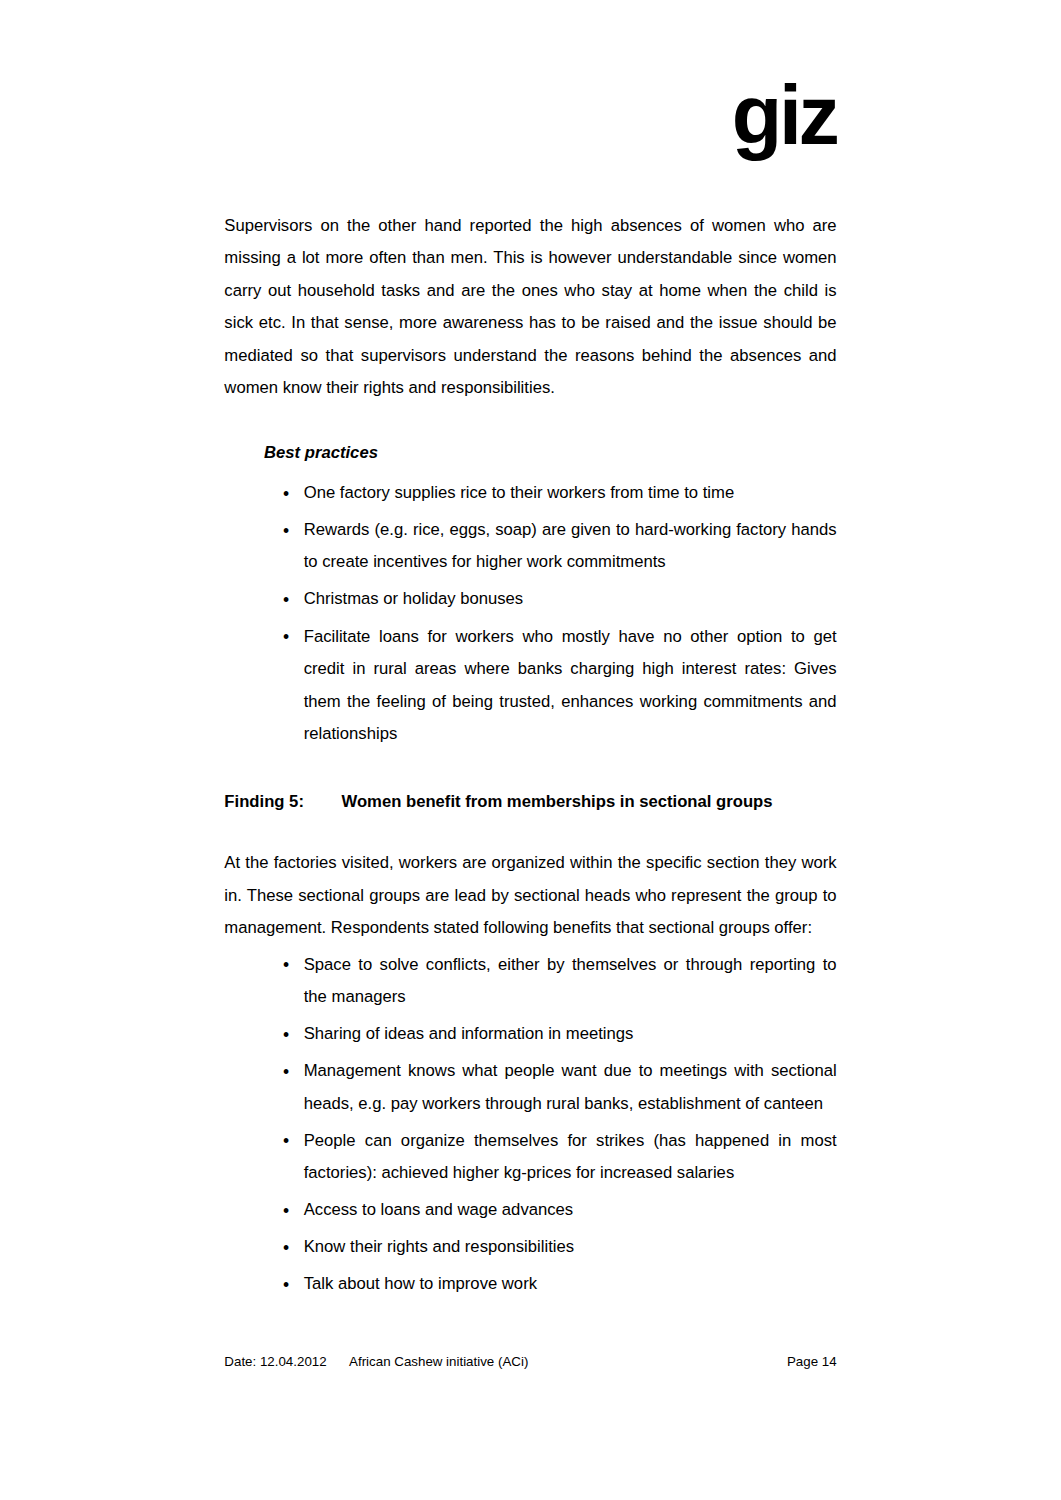giz
Supervisors on the other hand reported the high absences of women who are missing a lot more often than men. This is however understandable since women carry out household tasks and are the ones who stay at home when the child is sick etc. In that sense, more awareness has to be raised and the issue should be mediated so that supervisors understand the reasons behind the absences and women know their rights and responsibilities.
Best practices
One factory supplies rice to their workers from time to time
Rewards (e.g. rice, eggs, soap) are given to hard-working factory hands to create incentives for higher work commitments
Christmas or holiday bonuses
Facilitate loans for workers who mostly have no other option to get credit in rural areas where banks charging high interest rates: Gives them the feeling of being trusted, enhances working commitments and relationships
Finding 5: Women benefit from memberships in sectional groups
At the factories visited, workers are organized within the specific section they work in. These sectional groups are lead by sectional heads who represent the group to management. Respondents stated following benefits that sectional groups offer:
Space to solve conflicts, either by themselves or through reporting to the managers
Sharing of ideas and information in meetings
Management knows what people want due to meetings with sectional heads, e.g. pay workers through rural banks, establishment of canteen
People can organize themselves for strikes (has happened in most factories): achieved higher kg-prices for increased salaries
Access to loans and wage advances
Know their rights and responsibilities
Talk about how to improve work
Date: 12.04.2012 African Cashew initiative (ACi) Page 14